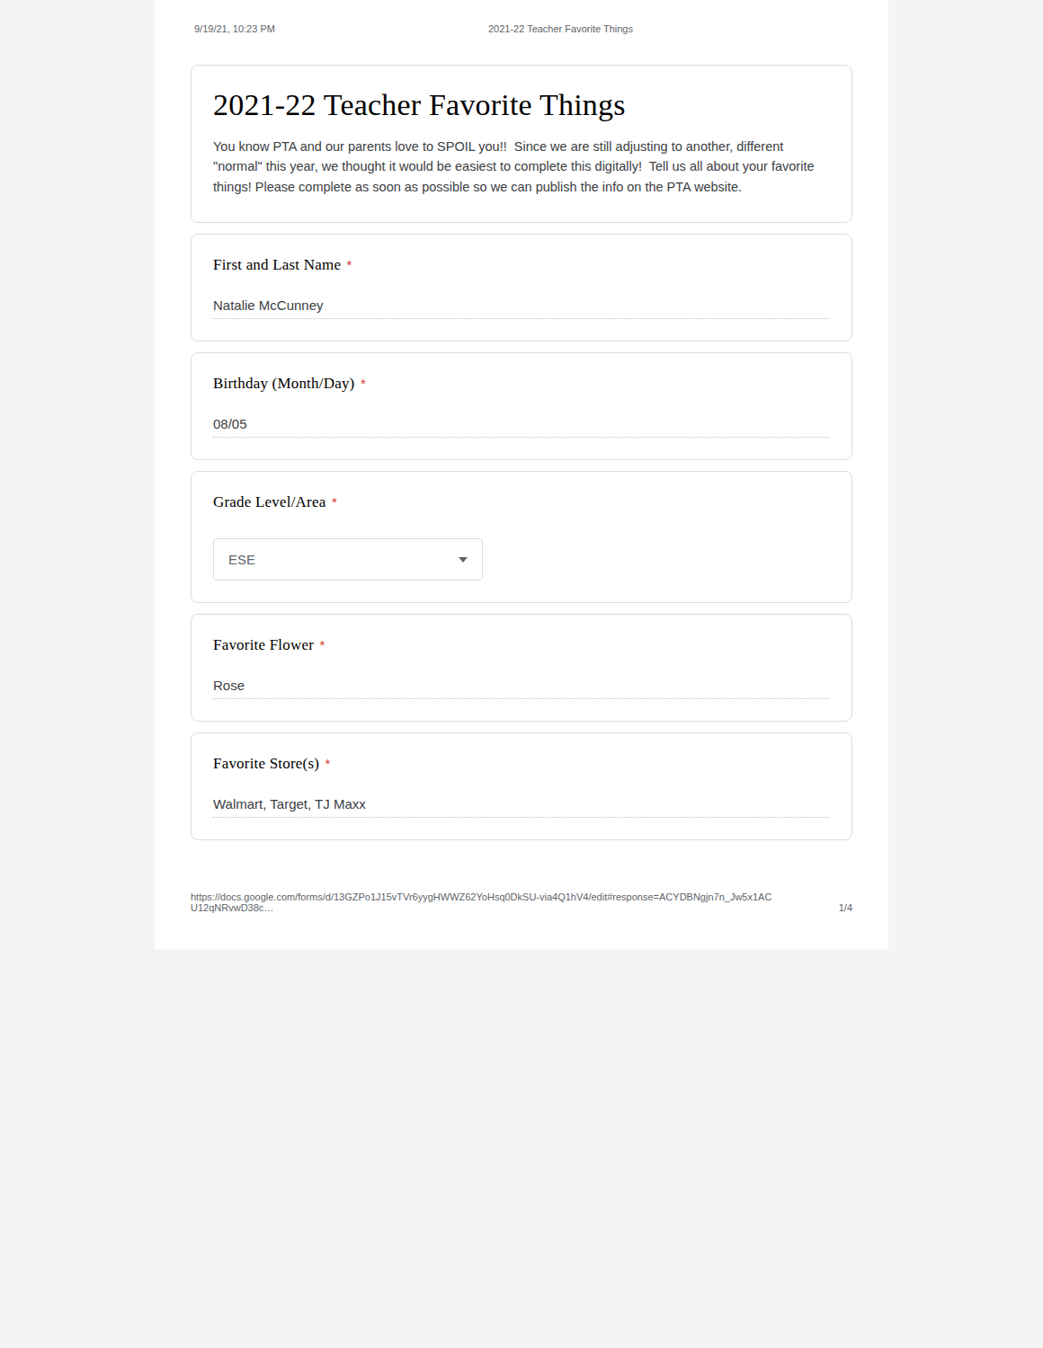9/19/21, 10:23 PM 2021-22 Teacher Favorite Things
2021-22 Teacher Favorite Things
You know PTA and our parents love to SPOIL you!! Since we are still adjusting to another, different "normal" this year, we thought it would be easiest to complete this digitally! Tell us all about your favorite things! Please complete as soon as possible so we can publish the info on the PTA website.
First and Last Name *
Natalie McCunney
Birthday (Month/Day) *
08/05
Grade Level/Area *
ESE
Favorite Flower *
Rose
Favorite Store(s) *
Walmart, Target, TJ Maxx
https://docs.google.com/forms/d/13GZPo1J15vTVr6yygHWWZ62YoHsq0DkSU-via4Q1hV4/edit#response=ACYDBNgjn7n_Jw5x1ACU12qNRvwD38c… 1/4